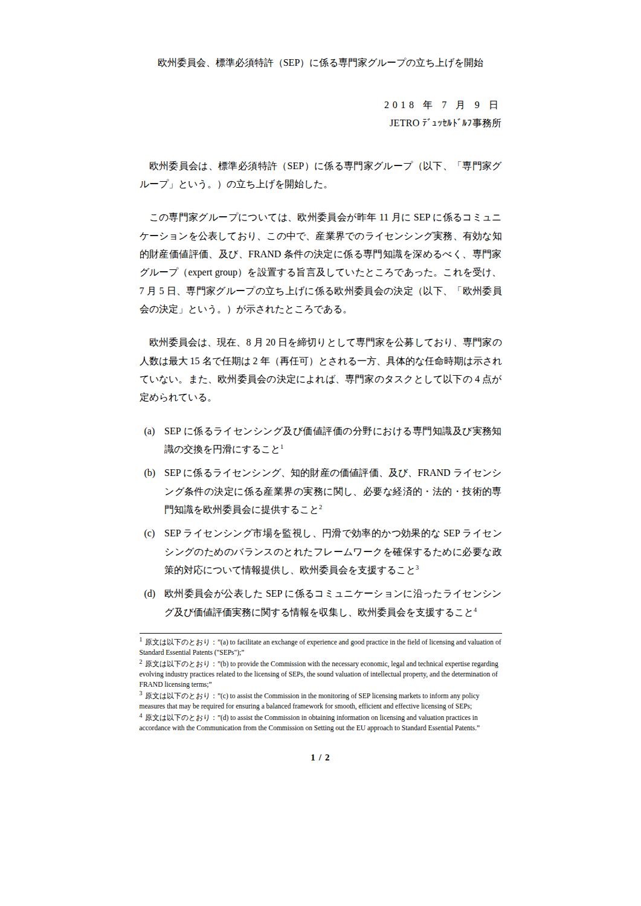欧州委員会、標準必須特許（SEP）に係る専門家グループの立ち上げを開始
2018 年 7 月 9 日
JETRO ﾃﾞｭｯｾﾙﾄﾞﾙﾌ事務所
欧州委員会は、標準必須特許（SEP）に係る専門家グループ（以下、「専門家グループ」という。）の立ち上げを開始した。
この専門家グループについては、欧州委員会が昨年 11 月に SEP に係るコミュニケーションを公表しており、この中で、産業界でのライセンシング実務、有効な知的財産価値評価、及び、FRAND 条件の決定に係る専門知識を深めるべく、専門家グループ（expert group）を設置する旨言及していたところであった。これを受け、7 月 5 日、専門家グループの立ち上げに係る欧州委員会の決定（以下、「欧州委員会の決定」という。）が示されたところである。
欧州委員会は、現在、8 月 20 日を締切りとして専門家を公募しており、専門家の人数は最大 15 名で任期は 2 年（再任可）とされる一方、具体的な任命時期は示されていない。また、欧州委員会の決定によれば、専門家のタスクとして以下の 4 点が定められている。
(a) SEP に係るライセンシング及び価値評価の分野における専門知識及び実務知識の交換を円滑にすること1
(b) SEP に係るライセンシング、知的財産の価値評価、及び、FRAND ライセンシング条件の決定に係る産業界の実務に関し、必要な経済的・法的・技術的専門知識を欧州委員会に提供すること2
(c) SEP ライセンシング市場を監視し、円滑で効率的かつ効果的な SEP ライセンシングのためのバランスのとれたフレームワークを確保するために必要な政策的対応について情報提供し、欧州委員会を支援すること3
(d) 欧州委員会が公表した SEP に係るコミュニケーションに沿ったライセンシング及び価値評価実務に関する情報を収集し、欧州委員会を支援すること4
1 原文は以下のとおり：”(a) to facilitate an exchange of experience and good practice in the field of licensing and valuation of Standard Essential Patents ("SEPs");”
2 原文は以下のとおり：”(b) to provide the Commission with the necessary economic, legal and technical expertise regarding evolving industry practices related to the licensing of SEPs, the sound valuation of intellectual property, and the determination of FRAND licensing terms;”
3 原文は以下のとおり：”(c) to assist the Commission in the monitoring of SEP licensing markets to inform any policy measures that may be required for ensuring a balanced framework for smooth, efficient and effective licensing of SEPs;
4 原文は以下のとおり：”(d) to assist the Commission in obtaining information on licensing and valuation practices in accordance with the Communication from the Commission on Setting out the EU approach to Standard Essential Patents.”
1 / 2